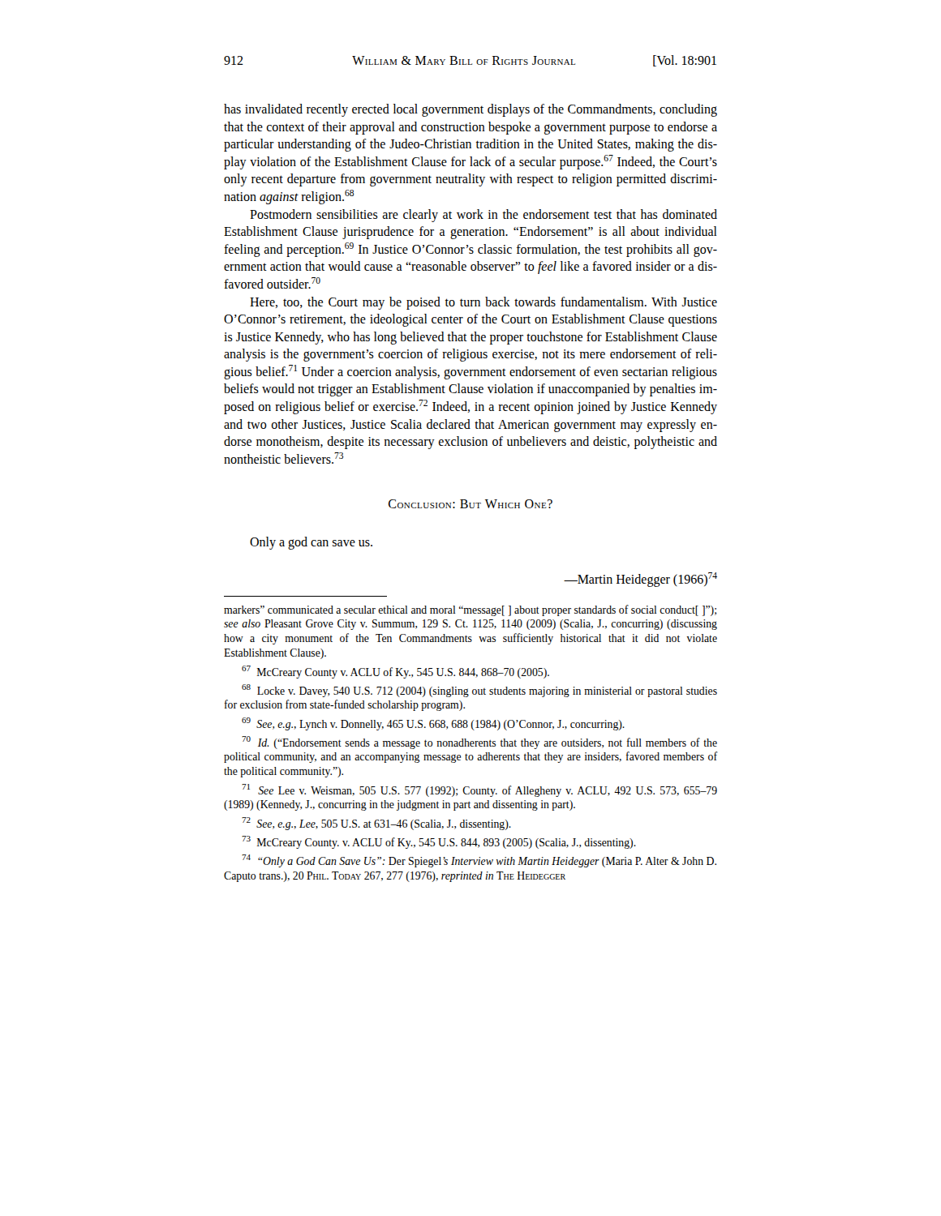912
William & Mary Bill of Rights Journal
[Vol. 18:901
has invalidated recently erected local government displays of the Commandments, concluding that the context of their approval and construction bespoke a government purpose to endorse a particular understanding of the Judeo-Christian tradition in the United States, making the display violation of the Establishment Clause for lack of a secular purpose.67 Indeed, the Court’s only recent departure from government neutrality with respect to religion permitted discrimination against religion.68
Postmodern sensibilities are clearly at work in the endorsement test that has dominated Establishment Clause jurisprudence for a generation. “Endorsement” is all about individual feeling and perception.69 In Justice O’Connor’s classic formulation, the test prohibits all government action that would cause a “reasonable observer” to feel like a favored insider or a disfavored outsider.70
Here, too, the Court may be poised to turn back towards fundamentalism. With Justice O’Connor’s retirement, the ideological center of the Court on Establishment Clause questions is Justice Kennedy, who has long believed that the proper touchstone for Establishment Clause analysis is the government’s coercion of religious exercise, not its mere endorsement of religious belief.71 Under a coercion analysis, government endorsement of even sectarian religious beliefs would not trigger an Establishment Clause violation if unaccompanied by penalties imposed on religious belief or exercise.72 Indeed, in a recent opinion joined by Justice Kennedy and two other Justices, Justice Scalia declared that American government may expressly endorse monotheism, despite its necessary exclusion of unbelievers and deistic, polytheistic and nontheistic believers.73
Conclusion: But Which One?
Only a god can save us.
—Martin Heidegger (1966)74
markers” communicated a secular ethical and moral “message[ ] about proper standards of social conduct[ ]”); see also Pleasant Grove City v. Summum, 129 S. Ct. 1125, 1140 (2009) (Scalia, J., concurring) (discussing how a city monument of the Ten Commandments was sufficiently historical that it did not violate Establishment Clause).
67 McCreary County v. ACLU of Ky., 545 U.S. 844, 868–70 (2005).
68 Locke v. Davey, 540 U.S. 712 (2004) (singling out students majoring in ministerial or pastoral studies for exclusion from state-funded scholarship program).
69 See, e.g., Lynch v. Donnelly, 465 U.S. 668, 688 (1984) (O’Connor, J., concurring).
70 Id. (“Endorsement sends a message to nonadherents that they are outsiders, not full members of the political community, and an accompanying message to adherents that they are insiders, favored members of the political community.”).
71 See Lee v. Weisman, 505 U.S. 577 (1992); County. of Allegheny v. ACLU, 492 U.S. 573, 655–79 (1989) (Kennedy, J., concurring in the judgment in part and dissenting in part).
72 See, e.g., Lee, 505 U.S. at 631–46 (Scalia, J., dissenting).
73 McCreary County. v. ACLU of Ky., 545 U.S. 844, 893 (2005) (Scalia, J., dissenting).
74 “Only a God Can Save Us”: Der Spiegel’s Interview with Martin Heidegger (Maria P. Alter & John D. Caputo trans.), 20 Phil. Today 267, 277 (1976), reprinted in The Heidegger